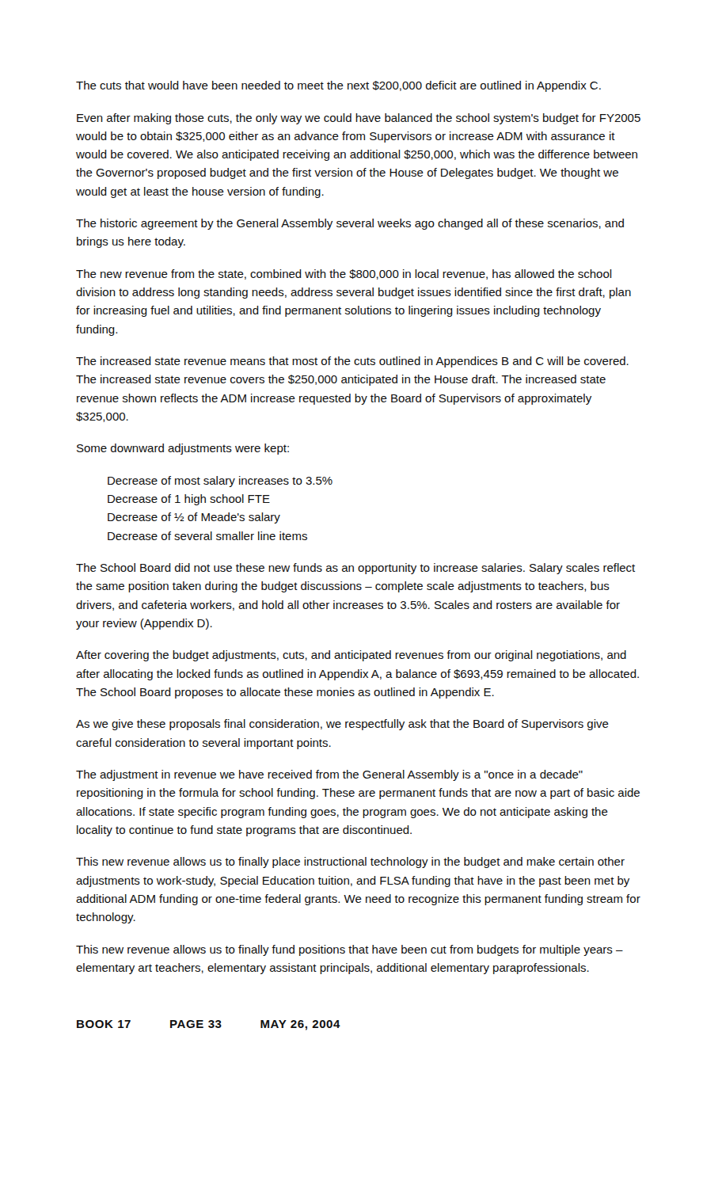The cuts that would have been needed to meet the next $200,000 deficit are outlined in Appendix C.
Even after making those cuts, the only way we could have balanced the school system's budget for FY2005 would be to obtain $325,000 either as an advance from Supervisors or increase ADM with assurance it would be covered. We also anticipated receiving an additional $250,000, which was the difference between the Governor's proposed budget and the first version of the House of Delegates budget. We thought we would get at least the house version of funding.
The historic agreement by the General Assembly several weeks ago changed all of these scenarios, and brings us here today.
The new revenue from the state, combined with the $800,000 in local revenue, has allowed the school division to address long standing needs, address several budget issues identified since the first draft, plan for increasing fuel and utilities, and find permanent solutions to lingering issues including technology funding.
The increased state revenue means that most of the cuts outlined in Appendices B and C will be covered.
The increased state revenue covers the $250,000 anticipated in the House draft. The increased state revenue shown reflects the ADM increase requested by the Board of Supervisors of approximately $325,000.
Some downward adjustments were kept:
Decrease of most salary increases to 3.5%
Decrease of 1 high school FTE
Decrease of ½ of Meade's salary
Decrease of several smaller line items
The School Board did not use these new funds as an opportunity to increase salaries. Salary scales reflect the same position taken during the budget discussions – complete scale adjustments to teachers, bus drivers, and cafeteria workers, and hold all other increases to 3.5%. Scales and rosters are available for your review (Appendix D).
After covering the budget adjustments, cuts, and anticipated revenues from our original negotiations, and after allocating the locked funds as outlined in Appendix A, a balance of $693,459 remained to be allocated. The School Board proposes to allocate these monies as outlined in Appendix E.
As we give these proposals final consideration, we respectfully ask that the Board of Supervisors give careful consideration to several important points.
The adjustment in revenue we have received from the General Assembly is a "once in a decade" repositioning in the formula for school funding. These are permanent funds that are now a part of basic aide allocations. If state specific program funding goes, the program goes. We do not anticipate asking the locality to continue to fund state programs that are discontinued.
This new revenue allows us to finally place instructional technology in the budget and make certain other adjustments to work-study, Special Education tuition, and FLSA funding that have in the past been met by additional ADM funding or one-time federal grants. We need to recognize this permanent funding stream for technology.
This new revenue allows us to finally fund positions that have been cut from budgets for multiple years – elementary art teachers, elementary assistant principals, additional elementary paraprofessionals.
BOOK 17 PAGE 33 MAY 26, 2004